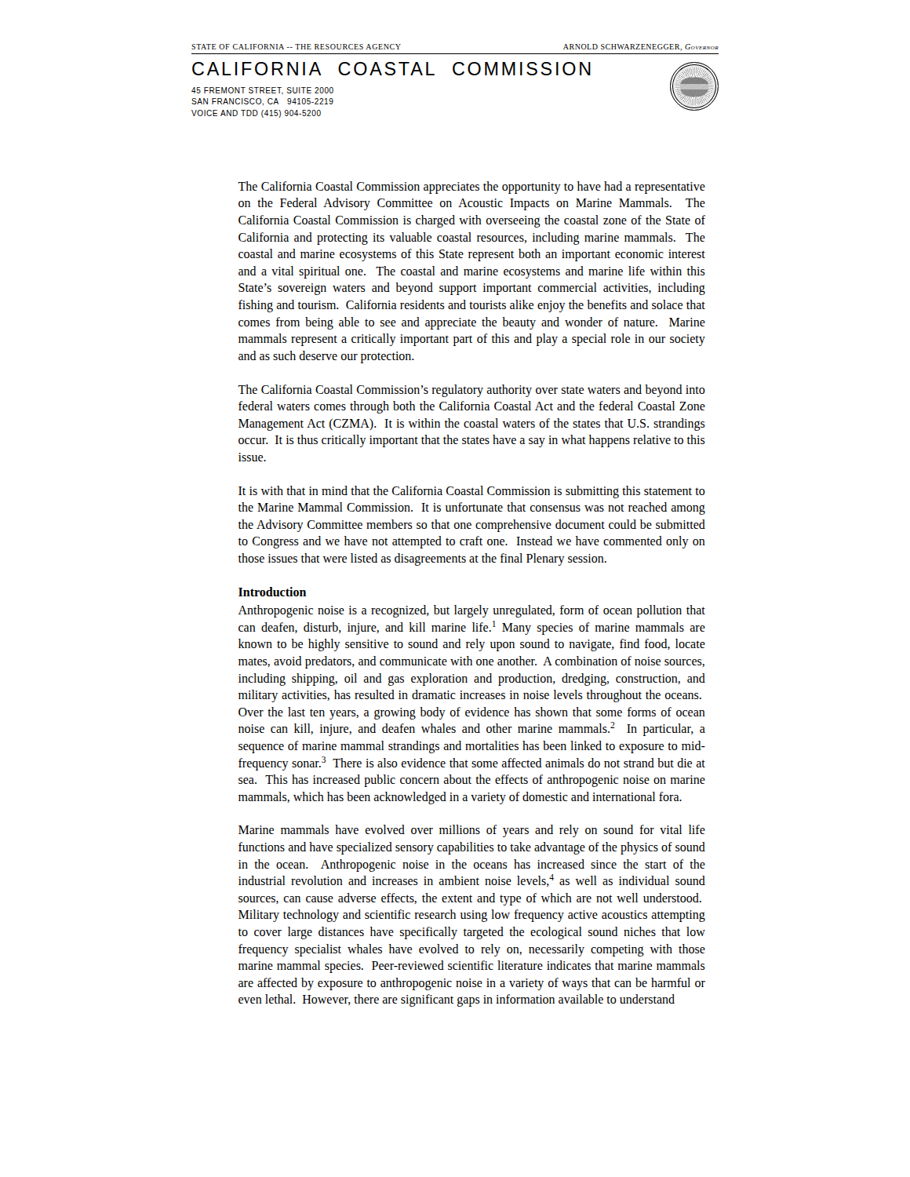State of California -- The Resources Agency
Arnold Schwarzenegger, Governor
CALIFORNIA COASTAL COMMISSION
45 Fremont Street, Suite 2000
San Francisco, CA 94105-2219
Voice and TDD (415) 904-5200
The California Coastal Commission appreciates the opportunity to have had a representative on the Federal Advisory Committee on Acoustic Impacts on Marine Mammals. The California Coastal Commission is charged with overseeing the coastal zone of the State of California and protecting its valuable coastal resources, including marine mammals. The coastal and marine ecosystems of this State represent both an important economic interest and a vital spiritual one. The coastal and marine ecosystems and marine life within this State’s sovereign waters and beyond support important commercial activities, including fishing and tourism. California residents and tourists alike enjoy the benefits and solace that comes from being able to see and appreciate the beauty and wonder of nature. Marine mammals represent a critically important part of this and play a special role in our society and as such deserve our protection.
The California Coastal Commission’s regulatory authority over state waters and beyond into federal waters comes through both the California Coastal Act and the federal Coastal Zone Management Act (CZMA). It is within the coastal waters of the states that U.S. strandings occur. It is thus critically important that the states have a say in what happens relative to this issue.
It is with that in mind that the California Coastal Commission is submitting this statement to the Marine Mammal Commission. It is unfortunate that consensus was not reached among the Advisory Committee members so that one comprehensive document could be submitted to Congress and we have not attempted to craft one. Instead we have commented only on those issues that were listed as disagreements at the final Plenary session.
Introduction
Anthropogenic noise is a recognized, but largely unregulated, form of ocean pollution that can deafen, disturb, injure, and kill marine life.1 Many species of marine mammals are known to be highly sensitive to sound and rely upon sound to navigate, find food, locate mates, avoid predators, and communicate with one another. A combination of noise sources, including shipping, oil and gas exploration and production, dredging, construction, and military activities, has resulted in dramatic increases in noise levels throughout the oceans. Over the last ten years, a growing body of evidence has shown that some forms of ocean noise can kill, injure, and deafen whales and other marine mammals.2 In particular, a sequence of marine mammal strandings and mortalities has been linked to exposure to mid-frequency sonar.3 There is also evidence that some affected animals do not strand but die at sea. This has increased public concern about the effects of anthropogenic noise on marine mammals, which has been acknowledged in a variety of domestic and international fora.
Marine mammals have evolved over millions of years and rely on sound for vital life functions and have specialized sensory capabilities to take advantage of the physics of sound in the ocean. Anthropogenic noise in the oceans has increased since the start of the industrial revolution and increases in ambient noise levels,4 as well as individual sound sources, can cause adverse effects, the extent and type of which are not well understood. Military technology and scientific research using low frequency active acoustics attempting to cover large distances have specifically targeted the ecological sound niches that low frequency specialist whales have evolved to rely on, necessarily competing with those marine mammal species. Peer-reviewed scientific literature indicates that marine mammals are affected by exposure to anthropogenic noise in a variety of ways that can be harmful or even lethal. However, there are significant gaps in information available to understand